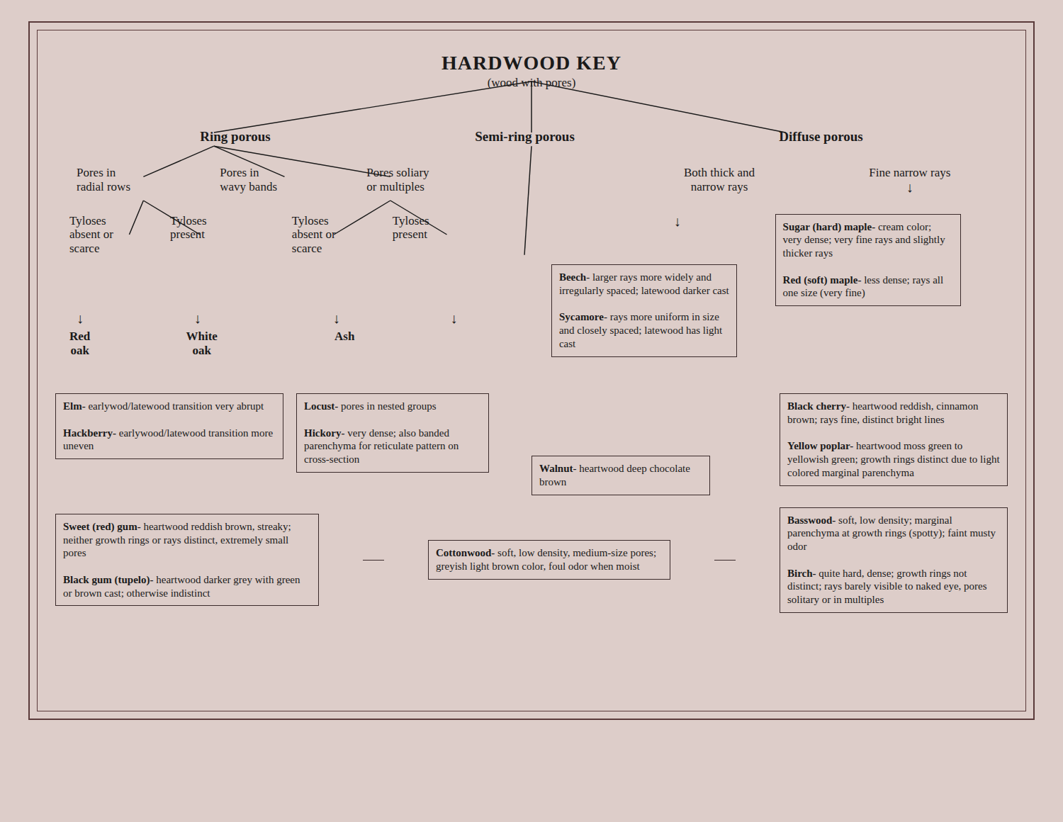HARDWOOD KEY
(wood with pores)
Ring porous Semi-ring porous Diffuse porous
Pores in
radial rows
Pores in
wavy bands
Pores soliary
or multiples
Both thick and
narrow rays
Fine narrow rays
↓
Tyloses
absent or
scarce
Tyloses
present
Tyloses
absent or
scarce
Tyloses
present
↓
Sugar (hard) maple- cream color; very dense; very fine rays and slightly thicker rays
Red (soft) maple- less dense; rays all one size (very fine)
↓
↓
↓
↓
Red
oak
White
oak
Ash
Beech- larger rays more widely and irregularly spaced; latewood darker cast
Sycamore- rays more uniform in size and closely spaced; latewood has light cast
Elm- earlywod/latewood transition very abrupt
Hackberry- earlywood/latewood transition more uneven
Locust- pores in nested groups
Hickory- very dense; also banded parenchyma for reticulate pattern on cross-section
Black cherry- heartwood reddish, cinnamon brown; rays fine, distinct bright lines
Yellow poplar- heartwood moss green to yellowish green; growth rings distinct due to light colored marginal parenchyma
Walnut- heartwood deep chocolate brown
Sweet (red) gum- heartwood reddish brown, streaky; neither growth rings or rays distinct, extremely small pores
Black gum (tupelo)- heartwood darker grey with green or brown cast; otherwise indistinct
Cottonwood- soft, low density, medium-size pores; greyish light brown color, foul odor when moist
Basswood- soft, low density; marginal parenchyma at growth rings (spotty); faint musty odor
Birch- quite hard, dense; growth rings not distinct; rays barely visible to naked eye, pores solitary or in multiples